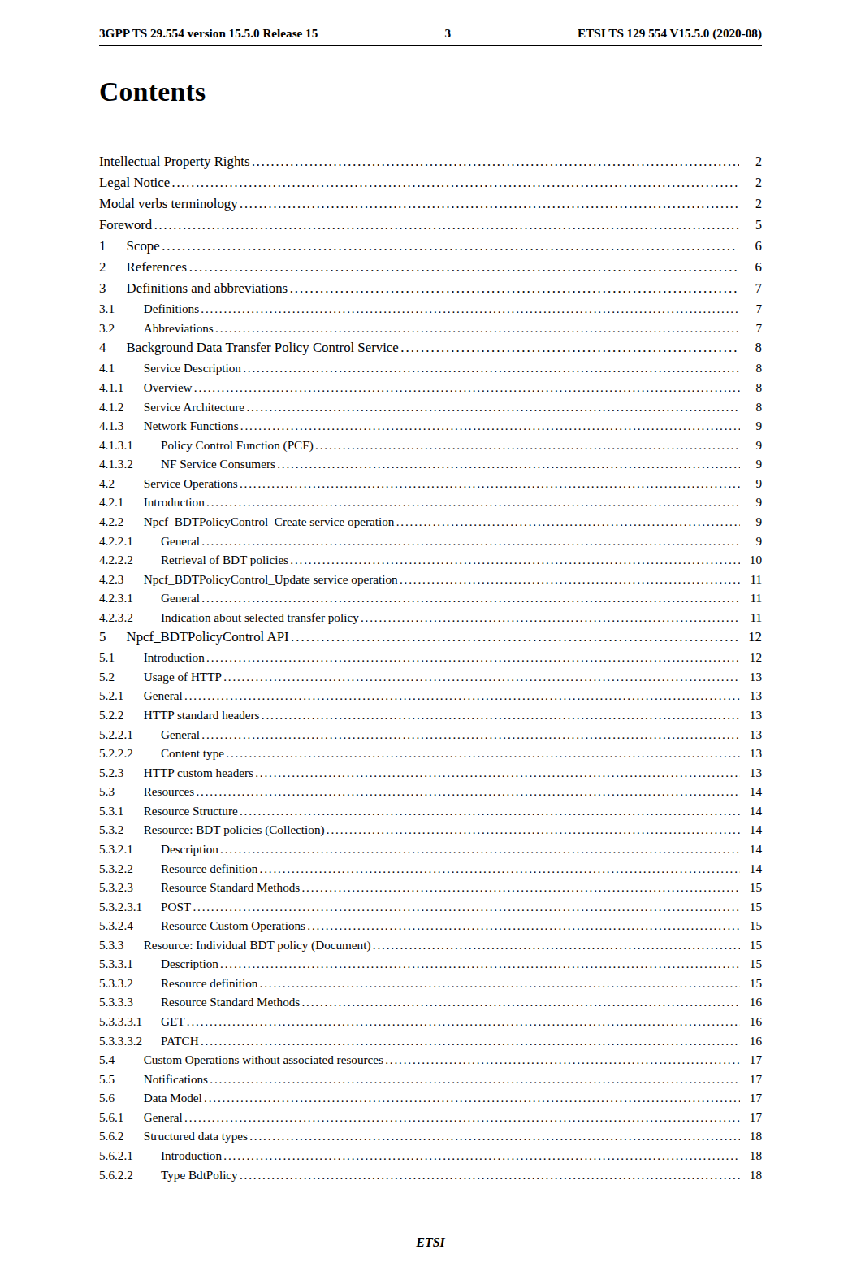3GPP TS 29.554 version 15.5.0 Release 15 3 ETSI TS 129 554 V15.5.0 (2020-08)
Contents
Intellectual Property Rights 2
Legal Notice 2
Modal verbs terminology 2
Foreword 5
1 Scope 6
2 References 6
3 Definitions and abbreviations 7
3.1 Definitions 7
3.2 Abbreviations 7
4 Background Data Transfer Policy Control Service 8
4.1 Service Description 8
4.1.1 Overview 8
4.1.2 Service Architecture 8
4.1.3 Network Functions 9
4.1.3.1 Policy Control Function (PCF) 9
4.1.3.2 NF Service Consumers 9
4.2 Service Operations 9
4.2.1 Introduction 9
4.2.2 Npcf_BDTPolicyControl_Create service operation 9
4.2.2.1 General 9
4.2.2.2 Retrieval of BDT policies 10
4.2.3 Npcf_BDTPolicyControl_Update service operation 11
4.2.3.1 General 11
4.2.3.2 Indication about selected transfer policy 11
5 Npcf_BDTPolicyControl API 12
5.1 Introduction 12
5.2 Usage of HTTP 13
5.2.1 General 13
5.2.2 HTTP standard headers 13
5.2.2.1 General 13
5.2.2.2 Content type 13
5.2.3 HTTP custom headers 13
5.3 Resources 14
5.3.1 Resource Structure 14
5.3.2 Resource: BDT policies (Collection) 14
5.3.2.1 Description 14
5.3.2.2 Resource definition 14
5.3.2.3 Resource Standard Methods 15
5.3.2.3.1 POST 15
5.3.2.4 Resource Custom Operations 15
5.3.3 Resource: Individual BDT policy (Document) 15
5.3.3.1 Description 15
5.3.3.2 Resource definition 15
5.3.3.3 Resource Standard Methods 16
5.3.3.3.1 GET 16
5.3.3.3.2 PATCH 16
5.4 Custom Operations without associated resources 17
5.5 Notifications 17
5.6 Data Model 17
5.6.1 General 17
5.6.2 Structured data types 18
5.6.2.1 Introduction 18
5.6.2.2 Type BdtPolicy 18
ETSI